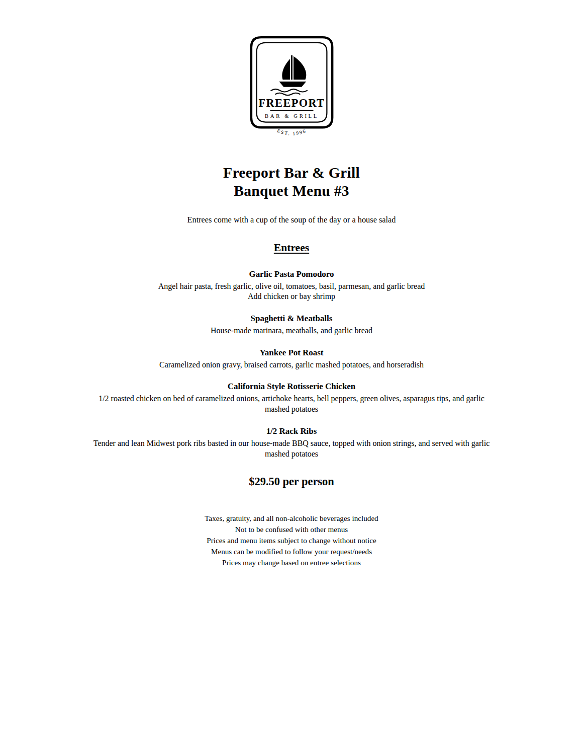FREEPORT BAR & GRILL EST. 1996
Freeport Bar & Grill
Banquet Menu #3
Entrees come with a cup of the soup of the day or a house salad
Entrees
Garlic Pasta Pomodoro
Angel hair pasta, fresh garlic, olive oil, tomatoes, basil, parmesan, and garlic bread
Add chicken or bay shrimp
Spaghetti & Meatballs
House-made marinara, meatballs, and garlic bread
Yankee Pot Roast
Caramelized onion gravy, braised carrots, garlic mashed potatoes, and horseradish
California Style Rotisserie Chicken
1/2 roasted chicken on bed of caramelized onions, artichoke hearts, bell peppers, green olives, asparagus tips, and garlic mashed potatoes
1/2 Rack Ribs
Tender and lean Midwest pork ribs basted in our house-made BBQ sauce, topped with onion strings, and served with garlic mashed potatoes
$29.50 per person
Taxes, gratuity, and all non-alcoholic beverages included
Not to be confused with other menus
Prices and menu items subject to change without notice
Menus can be modified to follow your request/needs
Prices may change based on entree selections